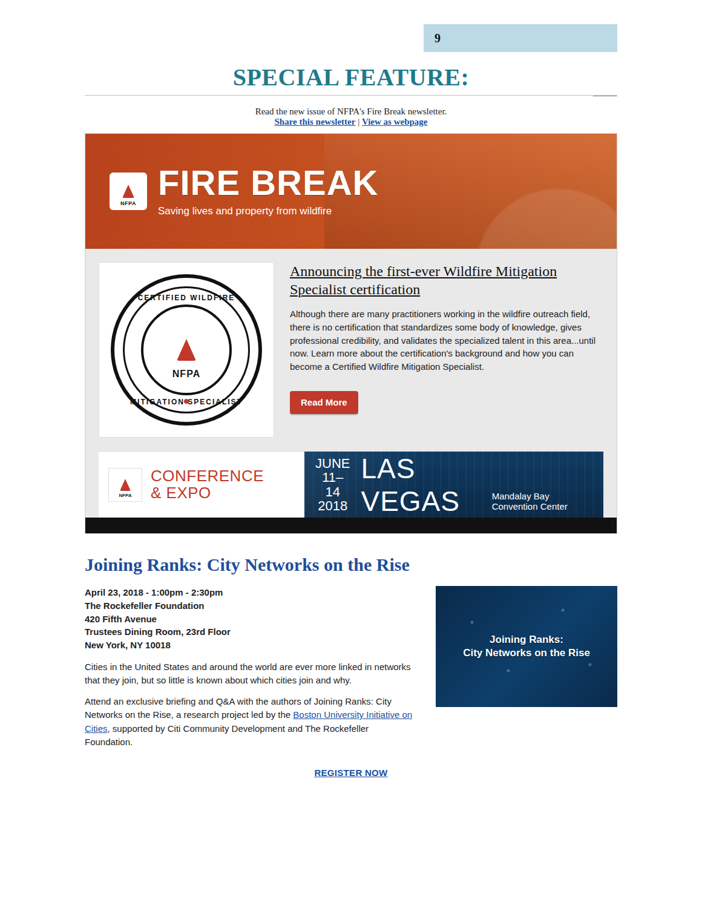9
SPECIAL FEATURE:
Read the new issue of NFPA's Fire Break newsletter.
Share this newsletter | View as webpage
NFPA
FIRE BREAK
Saving lives and property from wildfire
CERTIFIED WILDFIRE
NFPA
MITIGATION SPECIALIST
Announcing the first-ever Wildfire Mitigation Specialist certification
Although there are many practitioners working in the wildfire outreach field, there is no certification that standardizes some body of knowledge, gives professional credibility, and validates the specialized talent in this area...until now. Learn more about the certification's background and how you can become a Certified Wildfire Mitigation Specialist.
Read More
NFPA
CONFERENCE& EXPO
JUNE 11–142018
LAS VEGAS
Mandalay Bay Convention Center
Joining Ranks: City Networks on the Rise
April 23, 2018 - 1:00pm - 2:30pm
The Rockefeller Foundation
420 Fifth Avenue
Trustees Dining Room, 23rd Floor
New York, NY 10018
Cities in the United States and around the world are ever more linked in networks that they join, but so little is known about which cities join and why.
Attend an exclusive briefing and Q&A with the authors of Joining Ranks: City Networks on the Rise, a research project led by the Boston University Initiative on Cities, supported by Citi Community Development and The Rockefeller Foundation.
Joining Ranks:
City Networks on the Rise
REGISTER NOW